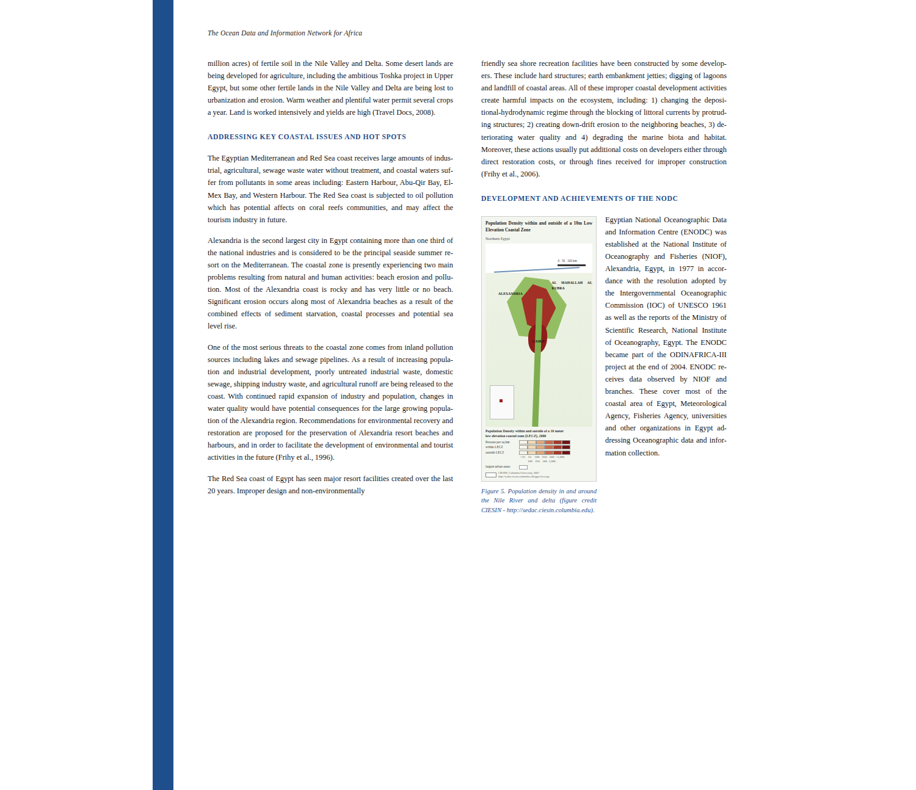The Ocean Data and Information Network for Africa
million acres) of fertile soil in the Nile Valley and Delta. Some desert lands are being developed for agriculture, including the ambitious Toshka project in Upper Egypt, but some other fertile lands in the Nile Valley and Delta are being lost to urbanization and erosion. Warm weather and plentiful water permit several crops a year. Land is worked intensively and yields are high (Travel Docs, 2008).
Addressing key coastal issues and hot spots
The Egyptian Mediterranean and Red Sea coast receives large amounts of industrial, agricultural, sewage waste water without treatment, and coastal waters suffer from pollutants in some areas including: Eastern Harbour, Abu-Qir Bay, El-Mex Bay, and Western Harbour. The Red Sea coast is subjected to oil pollution which has potential affects on coral reefs communities, and may affect the tourism industry in future.
Alexandria is the second largest city in Egypt containing more than one third of the national industries and is considered to be the principal seaside summer resort on the Mediterranean. The coastal zone is presently experiencing two main problems resulting from natural and human activities: beach erosion and pollution. Most of the Alexandria coast is rocky and has very little or no beach. Significant erosion occurs along most of Alexandria beaches as a result of the combined effects of sediment starvation, coastal processes and potential sea level rise.
One of the most serious threats to the coastal zone comes from inland pollution sources including lakes and sewage pipelines. As a result of increasing population and industrial development, poorly untreated industrial waste, domestic sewage, shipping industry waste, and agricultural runoff are being released to the coast. With continued rapid expansion of industry and population, changes in water quality would have potential consequences for the large growing population of the Alexandria region. Recommendations for environmental recovery and restoration are proposed for the preservation of Alexandria resort beaches and harbours, and in order to facilitate the development of environmental and tourist activities in the future (Frihy et al., 1996).
The Red Sea coast of Egypt has seen major resort facilities created over the last 20 years. Improper design and non-environmentally
friendly sea shore recreation facilities have been constructed by some developers. These include hard structures; earth embankment jetties; digging of lagoons and landfill of coastal areas. All of these improper coastal development activities create harmful impacts on the ecosystem, including: 1) changing the depositional-hydrodynamic regime through the blocking of littoral currents by protruding structures; 2) creating down-drift erosion to the neighboring beaches, 3) deteriorating water quality and 4) degrading the marine biota and habitat. Moreover, these actions usually put additional costs on developers either through direct restoration costs, or through fines received for improper construction (Frihy et al., 2006).
Development and achievements of the NODC
Population Density within and outside of a 10m Low Elevation Coastal Zone
Northern Egypt
ALEXANDRIA
AL MAHALLAH AL KUBRA
CAIRO
0 50 100 km
Population Density within and outside of a 10 meter
low elevation coastal zone (LECZ), 2000
Persons per sq km
within LECZ
outside LECZ
<2525-100100-250250-500500-1,000>1,000
largest urban areas
CIESIN, Columbia University, 2007
http://sedac.ciesin.columbia.edu/gpw/lecz.jsp
Figure 5. Population density in and around the Nile River and delta (figure credit CIESIN - http://sedac.ciesin.columbia.edu).
Egyptian National Oceanographic Data and Information Centre (ENODC) was established at the National Institute of Oceanography and Fisheries (NIOF), Alexandria, Egypt, in 1977 in accordance with the resolution adopted by the Intergovernmental Oceanographic Commission (IOC) of UNESCO 1961 as well as the reports of the Ministry of Scientific Research, National Institute of Oceanography, Egypt. The ENODC became part of the ODINAFRICA-III project at the end of 2004. ENODC receives data observed by NIOF and branches. These cover most of the coastal area of Egypt, Meteorological Agency, Fisheries Agency, universities and other organizations in Egypt addressing Oceanographic data and information collection.
80